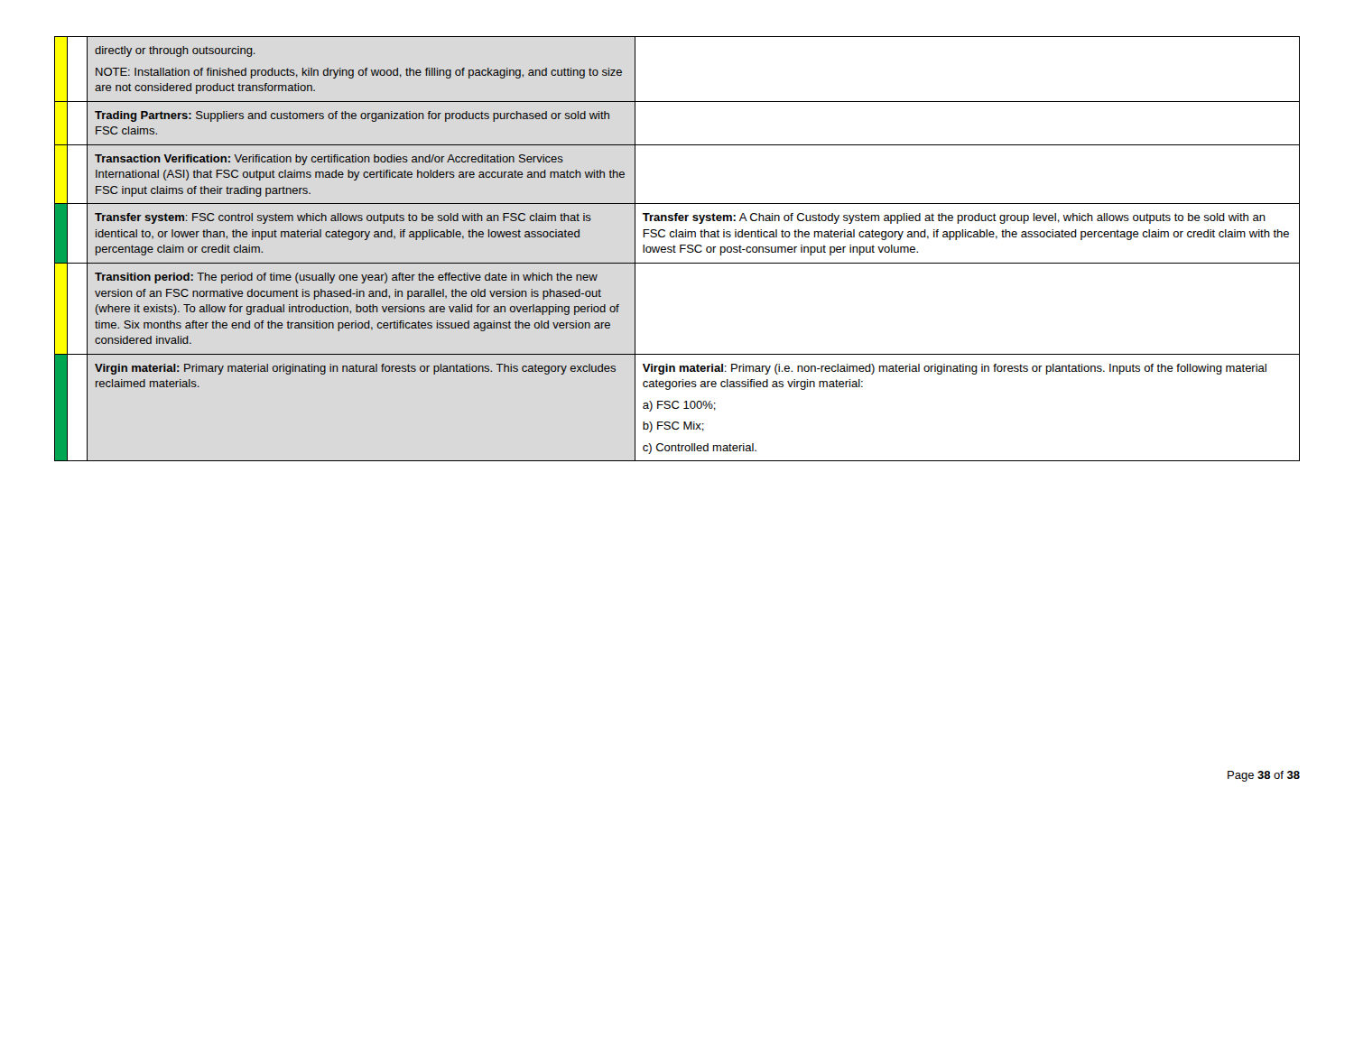| | | directly or through outsourcing. NOTE: Installation of finished products, kiln drying of wood, the filling of packaging, and cutting to size are not considered product transformation. | |
| | | Trading Partners: Suppliers and customers of the organization for products purchased or sold with FSC claims. | |
| | | Transaction Verification: Verification by certification bodies and/or Accreditation Services International (ASI) that FSC output claims made by certificate holders are accurate and match with the FSC input claims of their trading partners. | |
| | | Transfer system : FSC control system which allows outputs to be sold with an FSC claim that is identical to, or lower than, the input material category and, if applicable, the lowest associated percentage claim or credit claim. | Transfer system: A Chain of Custody system applied at the product group level, which allows outputs to be sold with an FSC claim that is identical to the material category and, if applicable, the associated percentage claim or credit claim with the lowest FSC or post-consumer input per input volume. |
| | | Transition period: The period of time (usually one year) after the effective date in which the new version of an FSC normative document is phased-in and, in parallel, the old version is phased-out (where it exists). To allow for gradual introduction, both versions are valid for an overlapping period of time. Six months after the end of the transition period, certificates issued against the old version are considered invalid. | |
| | | Virgin material: Primary material originating in natural forests or plantations. This category excludes reclaimed materials. | Virgin material : Primary (i.e. non-reclaimed) material originating in forests or plantations. Inputs of the following material categories are classified as virgin material: a) FSC 100%; b) FSC Mix; c) Controlled material. |
Page 38 of 38